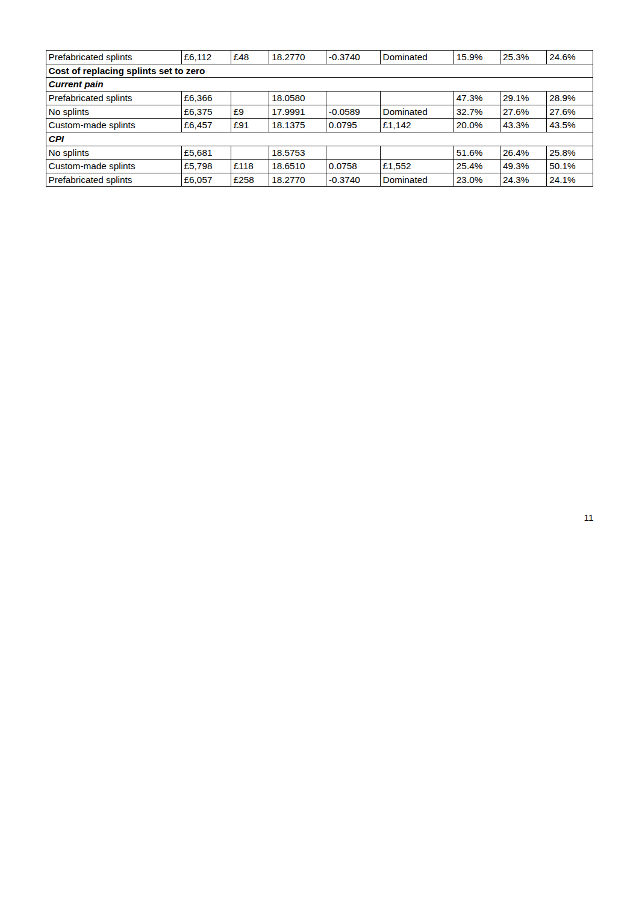| Prefabricated splints | £6,112 | £48 | 18.2770 | -0.3740 | Dominated | 15.9% | 25.3% | 24.6% |
| Cost of replacing splints set to zero |
| Current pain |
| Prefabricated splints | £6,366 | | 18.0580 | | | 47.3% | 29.1% | 28.9% |
| No splints | £6,375 | £9 | 17.9991 | -0.0589 | Dominated | 32.7% | 27.6% | 27.6% |
| Custom-made splints | £6,457 | £91 | 18.1375 | 0.0795 | £1,142 | 20.0% | 43.3% | 43.5% |
| CPI |
| No splints | £5,681 | | 18.5753 | | | 51.6% | 26.4% | 25.8% |
| Custom-made splints | £5,798 | £118 | 18.6510 | 0.0758 | £1,552 | 25.4% | 49.3% | 50.1% |
| Prefabricated splints | £6,057 | £258 | 18.2770 | -0.3740 | Dominated | 23.0% | 24.3% | 24.1% |
11